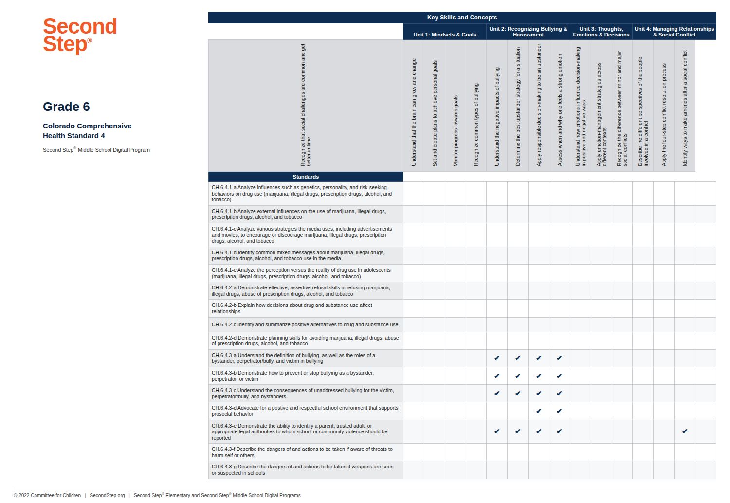Second
Step®
Grade 6
Colorado Comprehensive
Health Standard 4
Second Step® Middle School Digital Program
Key Skills and Concepts
| Standards | Unit 1: Mindsets & Goals | Unit 2: Recognizing Bullying & Harassment | Unit 3: Thoughts, Emotions & Decisions | Unit 4: Managing Relationships & Social Conflict |
| --- | --- | --- | --- | --- |
| Recognize that social challenges are common and get better in time | Understand that the brain can grow and change | Set and create plans to achieve personal goals | Monitor progress towards goals | Recognize common types of bullying | Understand the negative impacts of bullying | Determine the best upstander strategy for a situation | Apply responsible decision-making to be an upstander | Assess when and why one feels a strong emotion | Understand how emotions influence decision-making in positive and negative ways | Apply emotion-management strategies across different contexts | Recognize the difference between minor and major social conflicts | Describe the different perspectives of the people involved in a conflict | Apply the four-step conflict resolution process | Identify ways to make amends after a social conflict |
| Standards | Key skills and concepts alignment |
| CH.6.4.1-a Analyze influences such as genetics, personality, and risk-seeking behaviors on drug use (marijuana, illegal drugs, prescription drugs, alcohol, and tobacco) | | | | | | | | | | | | | | | |
| CH.6.4.1-b Analyze external influences on the use of marijuana, illegal drugs, prescription drugs, alcohol, and tobacco | | | | | | | | | | | | | | | |
| CH.6.4.1-c Analyze various strategies the media uses, including advertisements and movies, to encourage or discourage marijuana, illegal drugs, prescription drugs, alcohol, and tobacco | | | | | | | | | | | | | | | |
| CH.6.4.1-d Identify common mixed messages about marijuana, illegal drugs, prescription drugs, alcohol, and tobacco use in the media | | | | | | | | | | | | | | | |
| CH.6.4.1-e Analyze the perception versus the reality of drug use in adolescents (marijuana, illegal drugs, prescription drugs, alcohol, and tobacco) | | | | | | | | | | | | | | | |
| CH.6.4.2-a Demonstrate effective, assertive refusal skills in refusing marijuana, illegal drugs, abuse of prescription drugs, alcohol, and tobacco | | | | | | | | | | | | | | | |
| CH.6.4.2-b Explain how decisions about drug and substance use affect relationships | | | | | | | | | | | | | | | |
| CH.6.4.2-c Identify and summarize positive alternatives to drug and substance use | | | | | | | | | | | | | | | |
| CH.6.4.2-d Demonstrate planning skills for avoiding marijuana, illegal drugs, abuse of prescription drugs, alcohol, and tobacco | | | | | | | | | | | | | | | |
| CH.6.4.3-a Understand the definition of bullying, as well as the roles of a bystander, perpetrator/bully, and victim in bullying | | | | | | | | | | | | | | | |
| CH.6.4.3-b Demonstrate how to prevent or stop bullying as a bystander, perpetrator, or victim | | | | | | | | | | | | | | | |
| CH.6.4.3-c Understand the consequences of unaddressed bullying for the victim, perpetrator/bully, and bystanders | | | | | | | | | | | | | | | |
| CH.6.4.3-d Advocate for a postive and respectful school environment that supports prosocial behavior | | | | | | | | | | | | | | | |
| CH.6.4.3-e Demonstrate the ability to identify a parent, trusted adult, or appropriate legal authorities to whom school or community violence should be reported | | | | | | | | | | | | | | | |
| CH.6.4.3-f Describe the dangers of and actions to be taken if aware of threats to harm self or others | | | | | | | | | | | | | | | |
| CH.6.4.3-g Describe the dangers of and actions to be taken if weapons are seen or suspected in schools | | | | | | | | | | | | | | | |
© 2022 Committee for Children|SecondStep.org|Second Step® Elementary and Second Step® Middle School Digital Programs